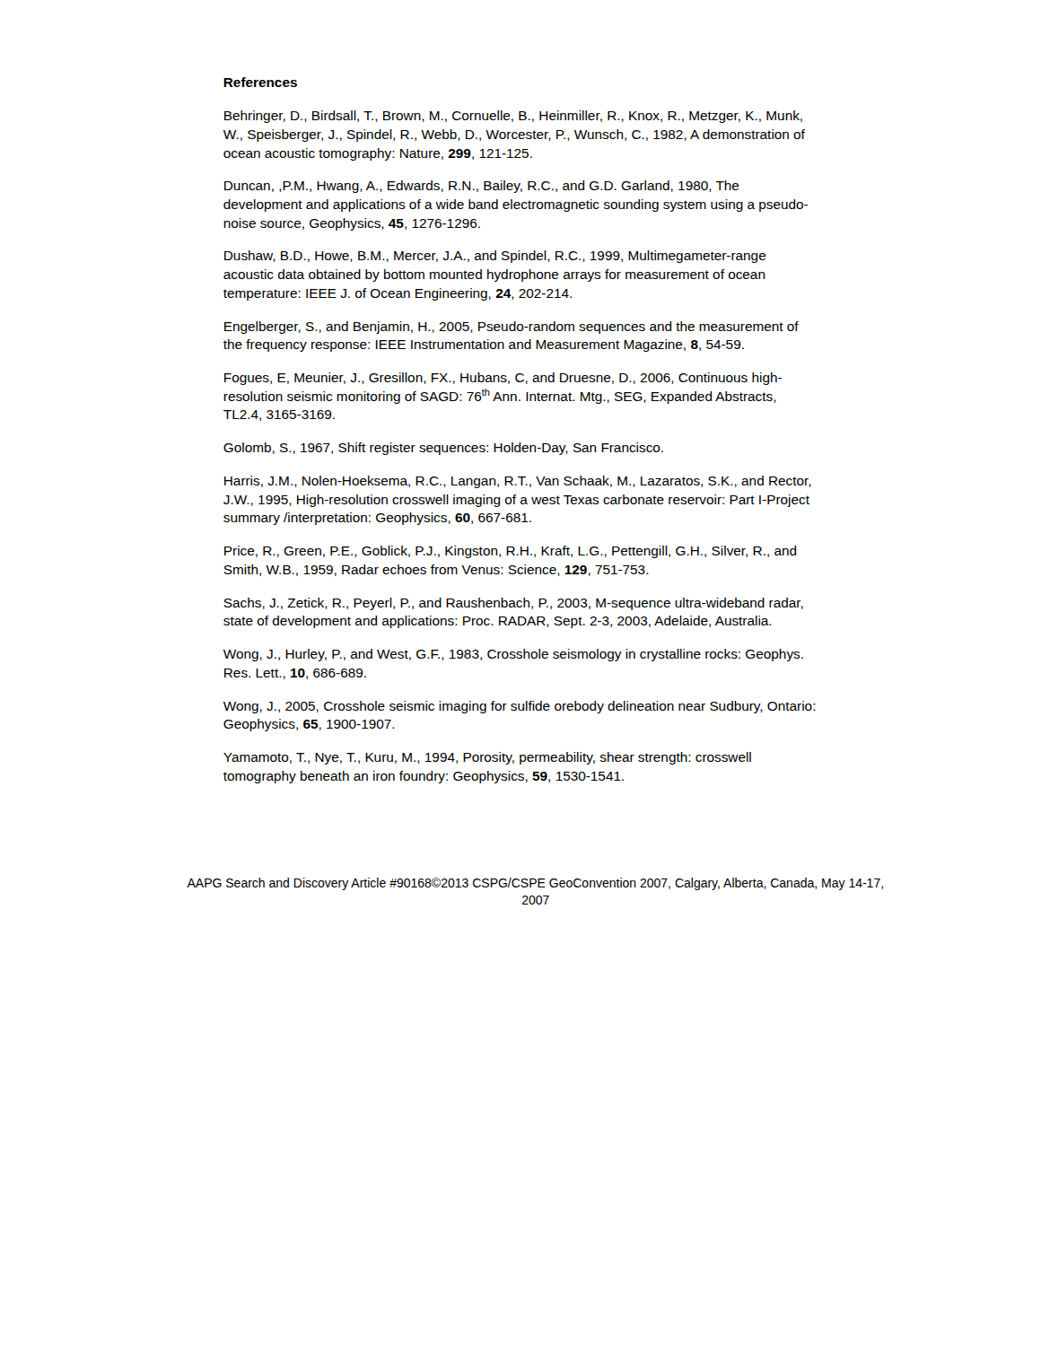References
Behringer, D., Birdsall, T., Brown, M., Cornuelle, B., Heinmiller, R., Knox, R., Metzger, K., Munk, W., Speisberger, J., Spindel, R., Webb, D., Worcester, P., Wunsch, C., 1982, A demonstration of ocean acoustic tomography: Nature, 299, 121-125.
Duncan, ,P.M., Hwang, A., Edwards, R.N., Bailey, R.C., and G.D. Garland, 1980, The development and applications of a wide band electromagnetic sounding system using a pseudo-noise source, Geophysics, 45, 1276-1296.
Dushaw, B.D., Howe, B.M., Mercer, J.A., and Spindel, R.C., 1999, Multimegameter-range acoustic data obtained by bottom mounted hydrophone arrays for measurement of ocean temperature: IEEE J. of Ocean Engineering, 24, 202-214.
Engelberger, S., and Benjamin, H., 2005, Pseudo-random sequences and the measurement of the frequency response: IEEE Instrumentation and Measurement Magazine, 8, 54-59.
Fogues, E, Meunier, J., Gresillon, FX., Hubans, C, and Druesne, D., 2006, Continuous high-resolution seismic monitoring of SAGD: 76th Ann. Internat. Mtg., SEG, Expanded Abstracts, TL2.4, 3165-3169.
Golomb, S., 1967, Shift register sequences: Holden-Day, San Francisco.
Harris, J.M., Nolen-Hoeksema, R.C., Langan, R.T., Van Schaak, M., Lazaratos, S.K., and Rector, J.W., 1995, High-resolution crosswell imaging of a west Texas carbonate reservoir: Part I-Project summary /interpretation: Geophysics, 60, 667-681.
Price, R., Green, P.E., Goblick, P.J., Kingston, R.H., Kraft, L.G., Pettengill, G.H., Silver, R., and Smith, W.B., 1959, Radar echoes from Venus: Science, 129, 751-753.
Sachs, J., Zetick, R., Peyerl, P., and Raushenbach, P., 2003, M-sequence ultra-wideband radar, state of development and applications: Proc. RADAR, Sept. 2-3, 2003, Adelaide, Australia.
Wong, J., Hurley, P., and West, G.F., 1983, Crosshole seismology in crystalline rocks: Geophys. Res. Lett., 10, 686-689.
Wong, J., 2005, Crosshole seismic imaging for sulfide orebody delineation near Sudbury, Ontario: Geophysics, 65, 1900-1907.
Yamamoto, T., Nye, T., Kuru, M., 1994, Porosity, permeability, shear strength: crosswell tomography beneath an iron foundry: Geophysics, 59, 1530-1541.
AAPG Search and Discovery Article #90168©2013 CSPG/CSPE GeoConvention 2007, Calgary, Alberta, Canada, May 14-17, 2007